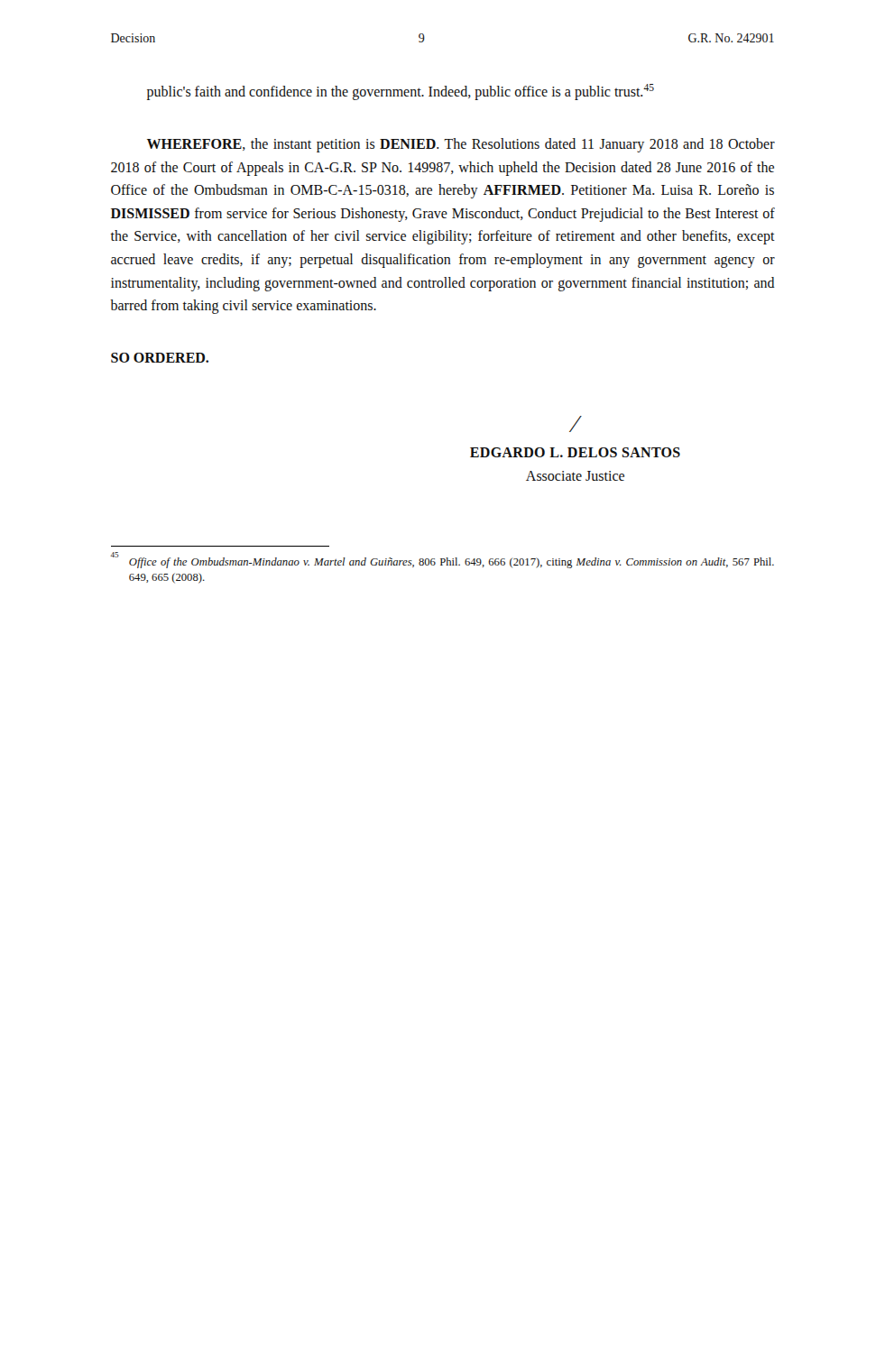Decision 9 G.R. No. 242901
public's faith and confidence in the government. Indeed, public office is a public trust.45
WHEREFORE, the instant petition is DENIED. The Resolutions dated 11 January 2018 and 18 October 2018 of the Court of Appeals in CA-G.R. SP No. 149987, which upheld the Decision dated 28 June 2016 of the Office of the Ombudsman in OMB-C-A-15-0318, are hereby AFFIRMED. Petitioner Ma. Luisa R. Loreño is DISMISSED from service for Serious Dishonesty, Grave Misconduct, Conduct Prejudicial to the Best Interest of the Service, with cancellation of her civil service eligibility; forfeiture of retirement and other benefits, except accrued leave credits, if any; perpetual disqualification from re-employment in any government agency or instrumentality, including government-owned and controlled corporation or government financial institution; and barred from taking civil service examinations.
SO ORDERED.
⁄ EDGARDO L. DELOS SANTOS Associate Justice
45 Office of the Ombudsman-Mindanao v. Martel and Guiñares, 806 Phil. 649, 666 (2017), citing Medina v. Commission on Audit, 567 Phil. 649, 665 (2008).